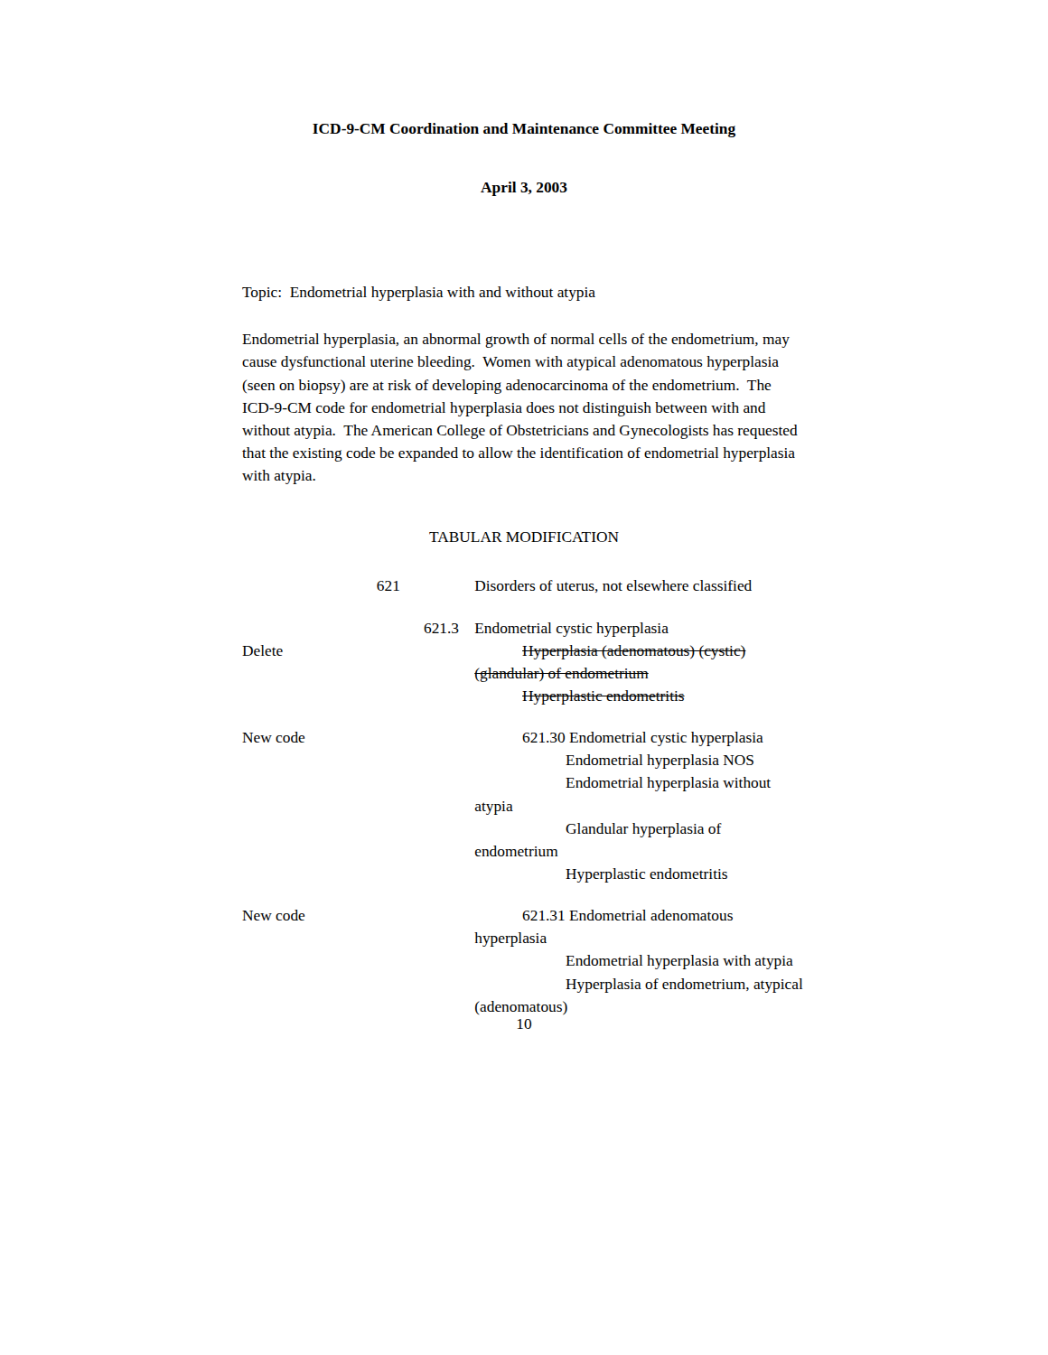ICD-9-CM Coordination and Maintenance Committee Meeting
April 3, 2003
Topic: Endometrial hyperplasia with and without atypia
Endometrial hyperplasia, an abnormal growth of normal cells of the endometrium, may cause dysfunctional uterine bleeding. Women with atypical adenomatous hyperplasia (seen on biopsy) are at risk of developing adenocarcinoma of the endometrium. The ICD-9-CM code for endometrial hyperplasia does not distinguish between with and without atypia. The American College of Obstetricians and Gynecologists has requested that the existing code be expanded to allow the identification of endometrial hyperplasia with atypia.
TABULAR MODIFICATION
| | 621 | Disorders of uterus, not elsewhere classified |
| | 621.3 | Endometrial cystic hyperplasia |
| Delete | | Hyperplasia (adenomatous) (cystic) (glandular) of endometrium |
| | | Hyperplastic endometritis |
| New code | | 621.30 Endometrial cystic hyperplasia |
| | | Endometrial hyperplasia NOS |
| | | Endometrial hyperplasia without atypia |
| | | Glandular hyperplasia of endometrium |
| | | Hyperplastic endometritis |
| New code | | 621.31 Endometrial adenomatous hyperplasia |
| | | Endometrial hyperplasia with atypia |
| | | Hyperplasia of endometrium, atypical (adenomatous) |
10